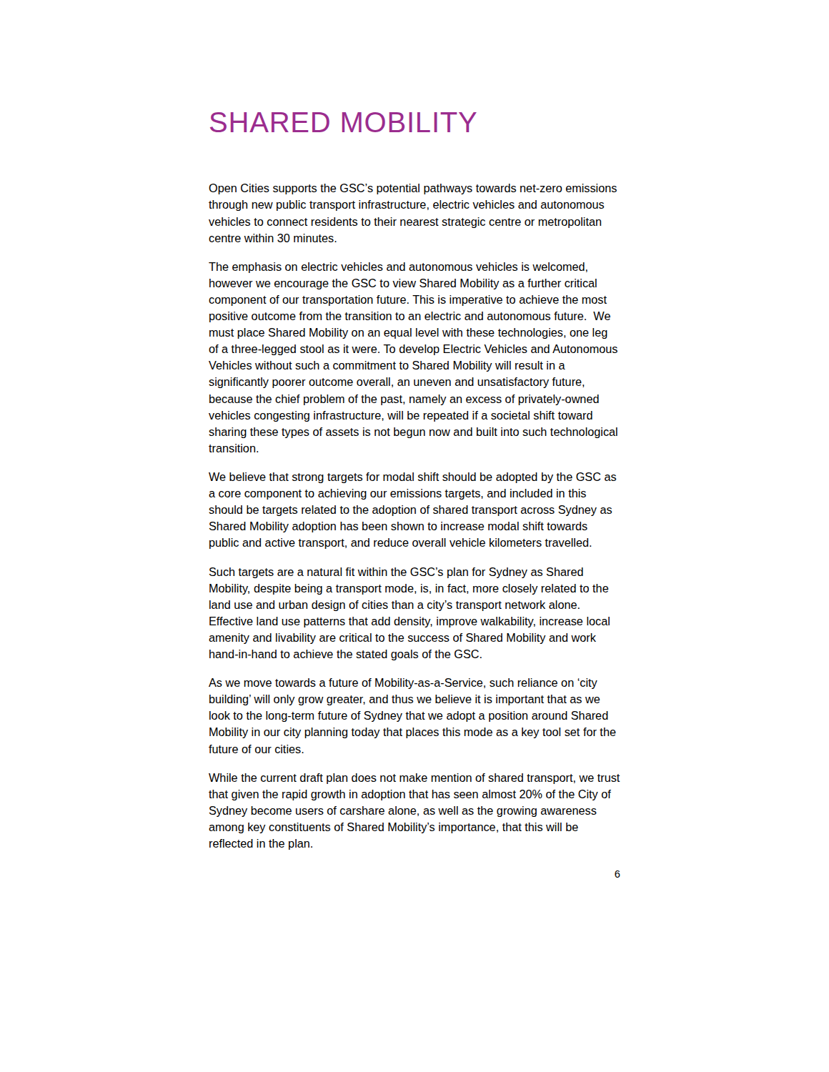SHARED MOBILITY
Open Cities supports the GSC’s potential pathways towards net-zero emissions through new public transport infrastructure, electric vehicles and autonomous vehicles to connect residents to their nearest strategic centre or metropolitan centre within 30 minutes.
The emphasis on electric vehicles and autonomous vehicles is welcomed, however we encourage the GSC to view Shared Mobility as a further critical component of our transportation future. This is imperative to achieve the most positive outcome from the transition to an electric and autonomous future. We must place Shared Mobility on an equal level with these technologies, one leg of a three-legged stool as it were. To develop Electric Vehicles and Autonomous Vehicles without such a commitment to Shared Mobility will result in a significantly poorer outcome overall, an uneven and unsatisfactory future, because the chief problem of the past, namely an excess of privately-owned vehicles congesting infrastructure, will be repeated if a societal shift toward sharing these types of assets is not begun now and built into such technological transition.
We believe that strong targets for modal shift should be adopted by the GSC as a core component to achieving our emissions targets, and included in this should be targets related to the adoption of shared transport across Sydney as Shared Mobility adoption has been shown to increase modal shift towards public and active transport, and reduce overall vehicle kilometers travelled.
Such targets are a natural fit within the GSC’s plan for Sydney as Shared Mobility, despite being a transport mode, is, in fact, more closely related to the land use and urban design of cities than a city’s transport network alone. Effective land use patterns that add density, improve walkability, increase local amenity and livability are critical to the success of Shared Mobility and work hand-in-hand to achieve the stated goals of the GSC.
As we move towards a future of Mobility-as-a-Service, such reliance on ‘city building’ will only grow greater, and thus we believe it is important that as we look to the long-term future of Sydney that we adopt a position around Shared Mobility in our city planning today that places this mode as a key tool set for the future of our cities.
While the current draft plan does not make mention of shared transport, we trust that given the rapid growth in adoption that has seen almost 20% of the City of Sydney become users of carshare alone, as well as the growing awareness among key constituents of Shared Mobility’s importance, that this will be reflected in the plan.
6